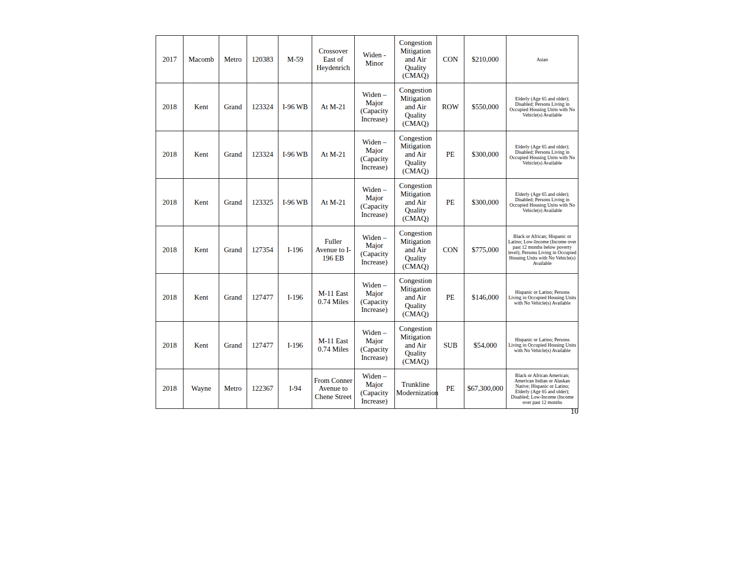| 2017 | Macomb | Metro | 120383 | M-59 | Crossover East of Heydenrich | Widen - Minor | Congestion Mitigation and Air Quality (CMAQ) | CON | $210,000 | Asian |
| 2018 | Kent | Grand | 123324 | I-96 WB | At M-21 | Widen – Major (Capacity Increase) | Congestion Mitigation and Air Quality (CMAQ) | ROW | $550,000 | Elderly (Age 65 and older); Disabled; Persons Living in Occupied Housing Units with No Vehicle(s) Available |
| 2018 | Kent | Grand | 123324 | I-96 WB | At M-21 | Widen – Major (Capacity Increase) | Congestion Mitigation and Air Quality (CMAQ) | PE | $300,000 | Elderly (Age 65 and older); Disabled; Persons Living in Occupied Housing Units with No Vehicle(s) Available |
| 2018 | Kent | Grand | 123325 | I-96 WB | At M-21 | Widen – Major (Capacity Increase) | Congestion Mitigation and Air Quality (CMAQ) | PE | $300,000 | Elderly (Age 65 and older); Disabled; Persons Living in Occupied Housing Units with No Vehicle(s) Available |
| 2018 | Kent | Grand | 127354 | I-196 | Fuller Avenue to I-196 EB | Widen – Major (Capacity Increase) | Congestion Mitigation and Air Quality (CMAQ) | CON | $775,000 | Black or African; Hispanic or Latino; Low-Income (Income over past 12 months below poverty level); Persons Living in Occupied Housing Units with No Vehicle(s) Available |
| 2018 | Kent | Grand | 127477 | I-196 | M-11 East 0.74 Miles | Widen – Major (Capacity Increase) | Congestion Mitigation and Air Quality (CMAQ) | PE | $146,000 | Hispanic or Latino; Persons Living in Occupied Housing Units with No Vehicle(s) Available |
| 2018 | Kent | Grand | 127477 | I-196 | M-11 East 0.74 Miles | Widen – Major (Capacity Increase) | Congestion Mitigation and Air Quality (CMAQ) | SUB | $54,000 | Hispanic or Latino; Persons Living in Occupied Housing Units with No Vehicle(s) Available |
| 2018 | Wayne | Metro | 122367 | I-94 | From Conner Avenue to Chene Street | Widen – Major (Capacity Increase) | Trunkline Modernization | PE | $67,300,000 | Black or African American; American Indian or Alaskan Native; Hispanic or Latino; Elderly (Age 65 and older); Disabled; Low-Income (Income over past 12 months |
10